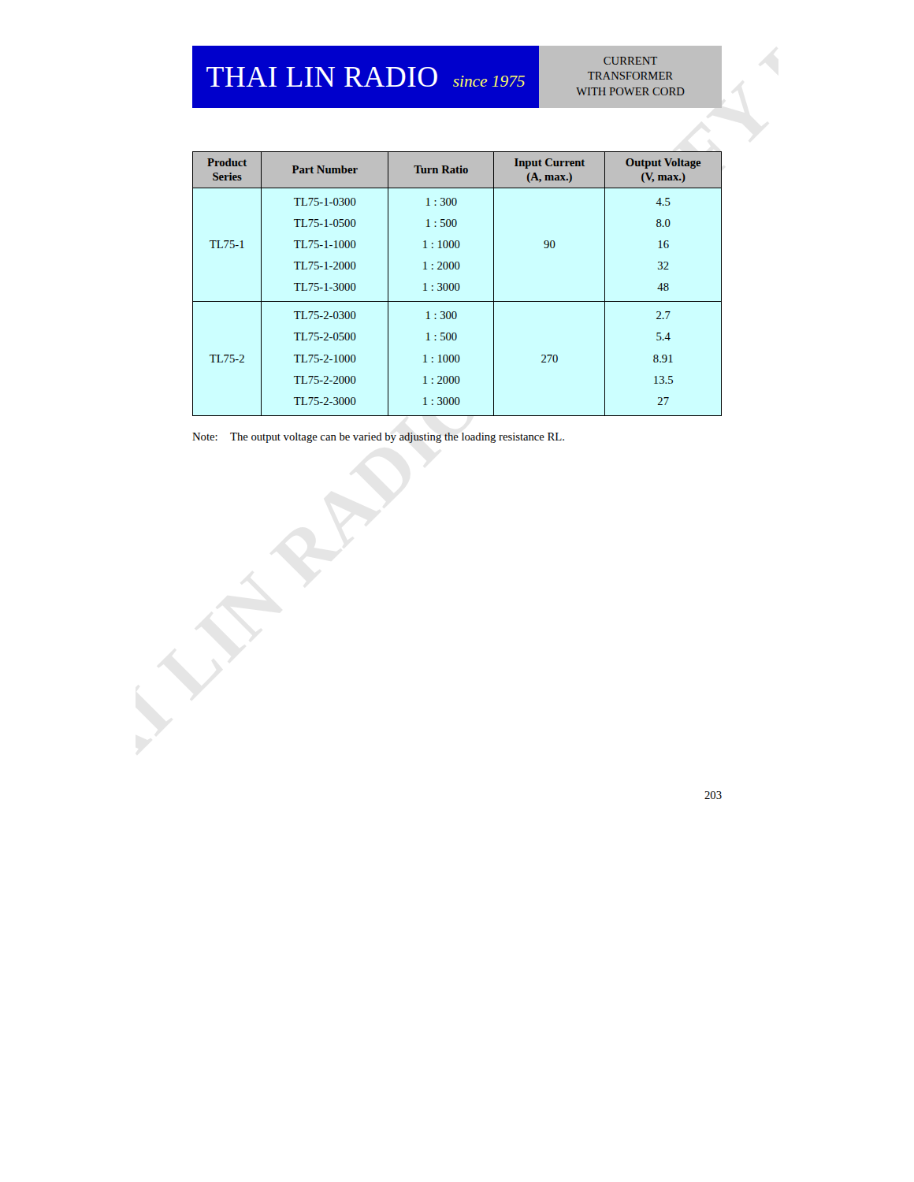THAI LIN RADIO COIL MFY LTD.
THAI LIN RADIO since 1975
CURRENT
TRANSFORMER
WITH POWER CORD
| Product Series | Part Number | Turn Ratio | Input Current (A, max.) | Output Voltage (V, max.) |
| --- | --- | --- | --- | --- |
| TL75-1 | TL75-1-0300 TL75-1-0500 TL75-1-1000 TL75-1-2000 TL75-1-3000 | 1 : 300 1 : 500 1 : 1000 1 : 2000 1 : 3000 | 90 | 4.5 8.0 16 32 48 |
| TL75-2 | TL75-2-0300 TL75-2-0500 TL75-2-1000 TL75-2-2000 TL75-2-3000 | 1 : 300 1 : 500 1 : 1000 1 : 2000 1 : 3000 | 270 | 2.7 5.4 8.91 13.5 27 |
Note: The output voltage can be varied by adjusting the loading resistance RL.
203